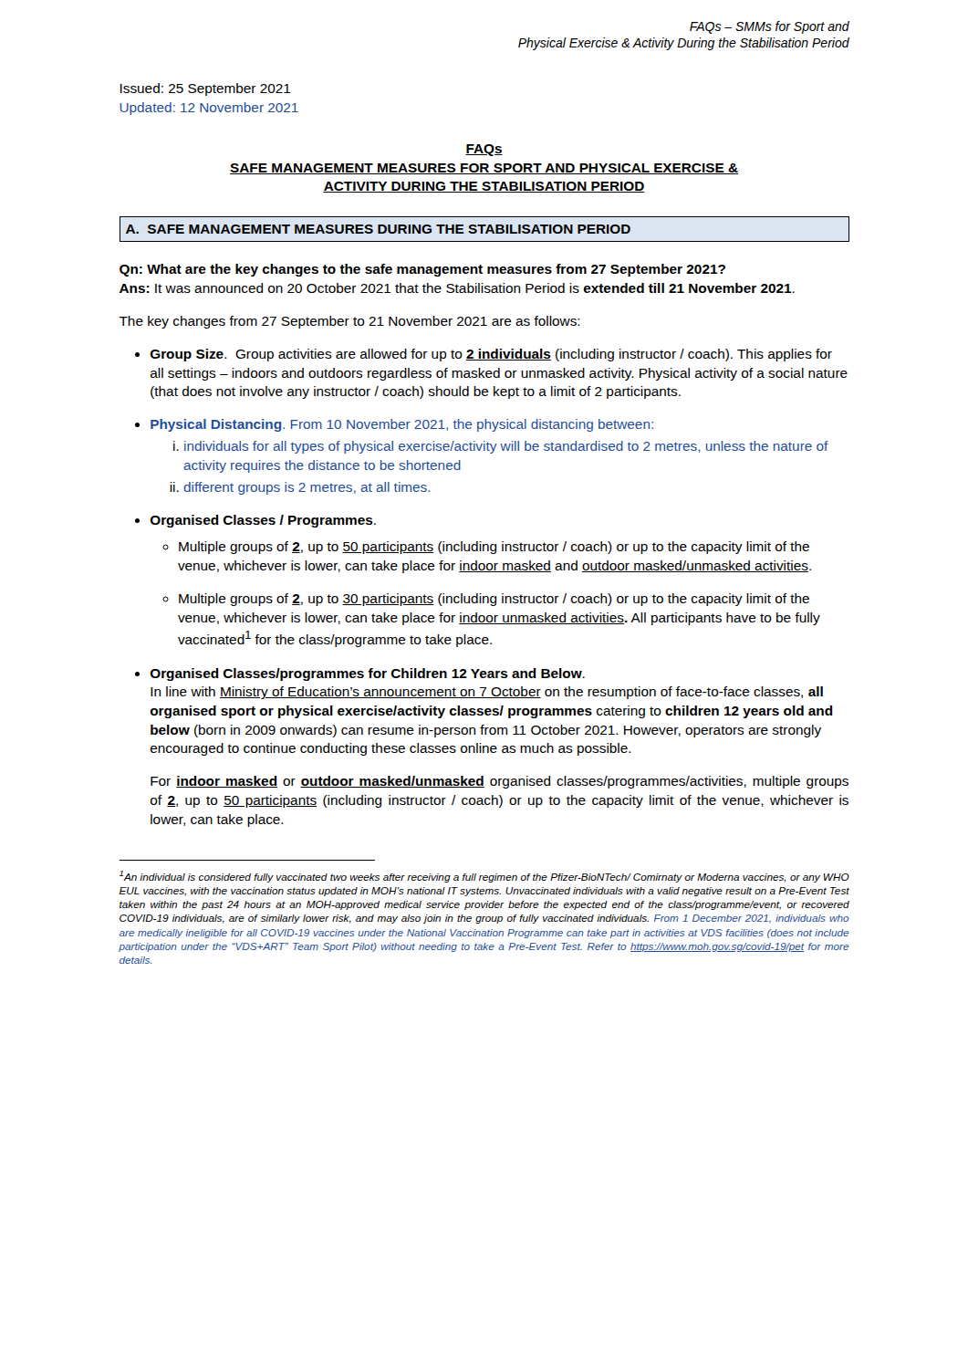FAQs – SMMs for Sport and
Physical Exercise & Activity During the Stabilisation Period
Issued: 25 September 2021
Updated: 12 November 2021
FAQs
SAFE MANAGEMENT MEASURES FOR SPORT AND PHYSICAL EXERCISE &
ACTIVITY DURING THE STABILISATION PERIOD
A. SAFE MANAGEMENT MEASURES DURING THE STABILISATION PERIOD
Qn: What are the key changes to the safe management measures from 27 September 2021?
Ans: It was announced on 20 October 2021 that the Stabilisation Period is extended till 21 November 2021.
The key changes from 27 September to 21 November 2021 are as follows:
Group Size. Group activities are allowed for up to 2 individuals (including instructor / coach). This applies for all settings – indoors and outdoors regardless of masked or unmasked activity. Physical activity of a social nature (that does not involve any instructor / coach) should be kept to a limit of 2 participants.
Physical Distancing. From 10 November 2021, the physical distancing between:
individuals for all types of physical exercise/activity will be standardised to 2 metres, unless the nature of activity requires the distance to be shortened
different groups is 2 metres, at all times.
Organised Classes / Programmes.
Multiple groups of 2, up to 50 participants (including instructor / coach) or up to the capacity limit of the venue, whichever is lower, can take place for indoor masked and outdoor masked/unmasked activities.
Multiple groups of 2, up to 30 participants (including instructor / coach) or up to the capacity limit of the venue, whichever is lower, can take place for indoor unmasked activities. All participants have to be fully vaccinated1 for the class/programme to take place.
Organised Classes/programmes for Children 12 Years and Below.
In line with Ministry of Education’s announcement on 7 October on the resumption of face-to-face classes, all organised sport or physical exercise/activity classes/ programmes catering to children 12 years old and below (born in 2009 onwards) can resume in-person from 11 October 2021. However, operators are strongly encouraged to continue conducting these classes online as much as possible.
For indoor masked or outdoor masked/unmasked organised classes/programmes/activities, multiple groups of 2, up to 50 participants (including instructor / coach) or up to the capacity limit of the venue, whichever is lower, can take place.
1An individual is considered fully vaccinated two weeks after receiving a full regimen of the Pfizer-BioNTech/ Comirnaty or Moderna vaccines, or any WHO EUL vaccines, with the vaccination status updated in MOH’s national IT systems. Unvaccinated individuals with a valid negative result on a Pre-Event Test taken within the past 24 hours at an MOH-approved medical service provider before the expected end of the class/programme/event, or recovered COVID-19 individuals, are of similarly lower risk, and may also join in the group of fully vaccinated individuals. From 1 December 2021, individuals who are medically ineligible for all COVID-19 vaccines under the National Vaccination Programme can take part in activities at VDS facilities (does not include participation under the “VDS+ART” Team Sport Pilot) without needing to take a Pre-Event Test. Refer to https://www.moh.gov.sg/covid-19/pet for more details.